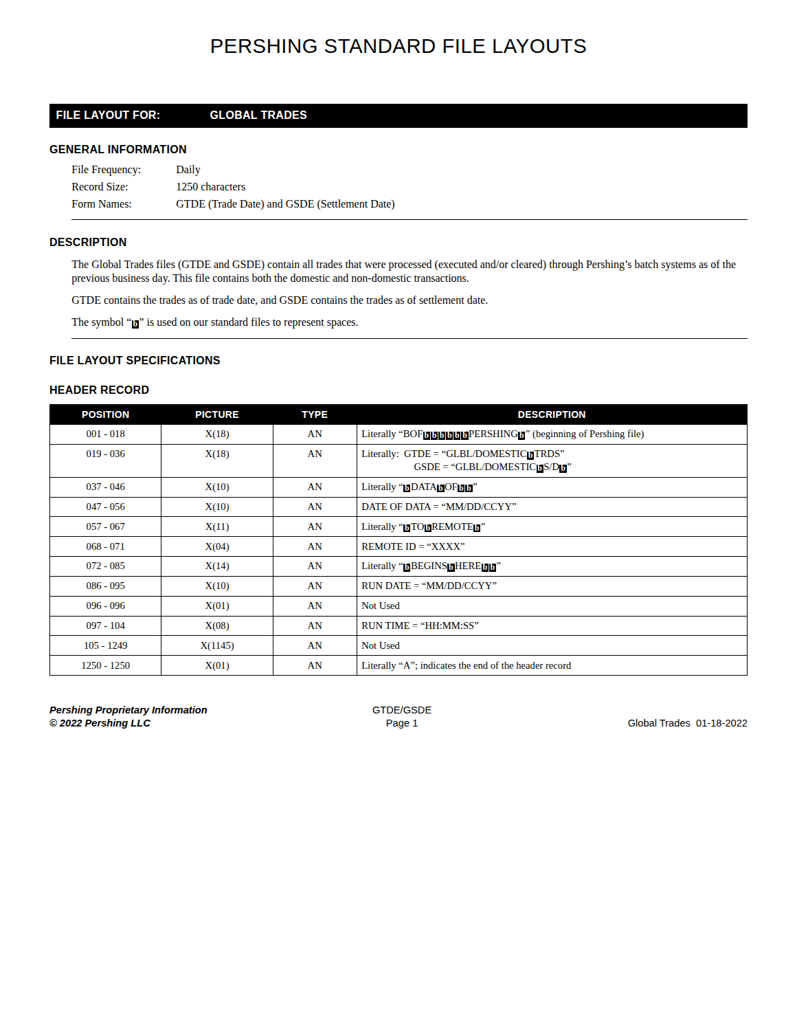PERSHING STANDARD FILE LAYOUTS
FILE LAYOUT FOR: GLOBAL TRADES
GENERAL INFORMATION
File Frequency: Daily
Record Size: 1250 characters
Form Names: GTDE (Trade Date) and GSDE (Settlement Date)
DESCRIPTION
The Global Trades files (GTDE and GSDE) contain all trades that were processed (executed and/or cleared) through Pershing’s batch systems as of the previous business day. This file contains both the domestic and non-domestic transactions.
GTDE contains the trades as of trade date, and GSDE contains the trades as of settlement date.
The symbol “ ” is used on our standard files to represent spaces.
FILE LAYOUT SPECIFICATIONS
HEADER RECORD
| POSITION | PICTURE | TYPE | DESCRIPTION |
| --- | --- | --- | --- |
| 001 - 018 | X(18) | AN | Literally “BOF PERSHING ” (beginning of Pershing file) |
| 019 - 036 | X(18) | AN | Literally: GTDE = “GLBL/DOMESTIC TRDS” GSDE = “GLBL/DOMESTIC S/D ” |
| 037 - 046 | X(10) | AN | Literally “ DATA OF ” |
| 047 - 056 | X(10) | AN | DATE OF DATA = “MM/DD/CCYY” |
| 057 - 067 | X(11) | AN | Literally “ TO REMOTE ” |
| 068 - 071 | X(04) | AN | REMOTE ID = “XXXX” |
| 072 - 085 | X(14) | AN | Literally “ BEGINS HERE ” |
| 086 - 095 | X(10) | AN | RUN DATE = “MM/DD/CCYY” |
| 096 - 096 | X(01) | AN | Not Used |
| 097 - 104 | X(08) | AN | RUN TIME = “HH:MM:SS” |
| 105 - 1249 | X(1145) | AN | Not Used |
| 1250 - 1250 | X(01) | AN | Literally “A”; indicates the end of the header record |
| Pershing Proprietary Information | GTDE/GSDE | |
| © 2022 Pershing LLC | Page 1 | Global Trades 01-18-2022 |